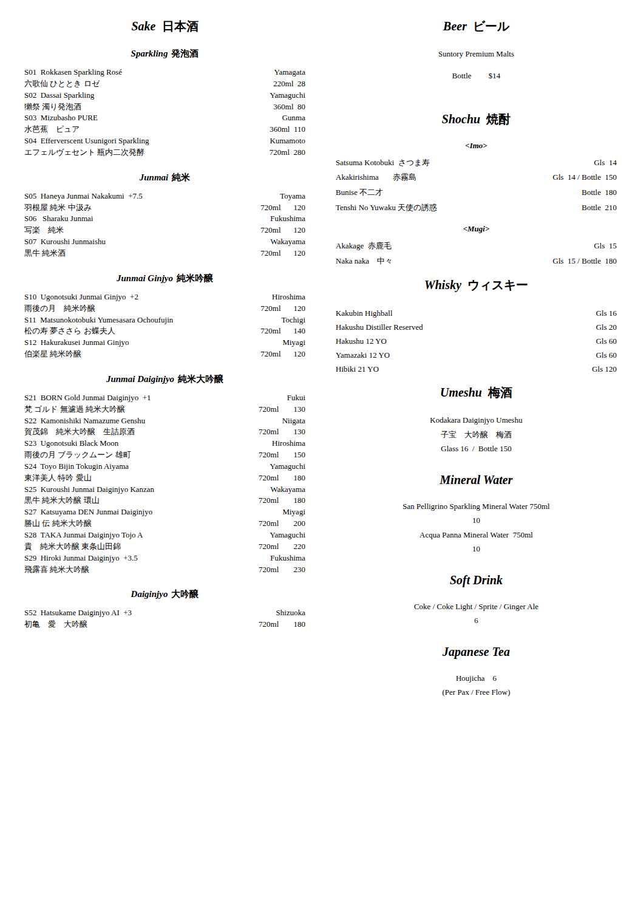Sake日本酒
Sparkling発泡酒
| S01 Rokkasen Sparkling Rosé 六歌仙 ひととき ロゼ | Yamagata 220ml 28 |
| S02 Dassai Sparkling 獺祭 濁り発泡酒 | Yamaguchi 360ml 80 |
| S03 Mizubasho PURE 水芭蕉 ピュア | Gunma 360ml 110 |
| S04 Efferverscent Usunigori Sparkling エフェルヴェセント 瓶内二次発酵 | Kumamoto 720ml 280 |
Junmai純米
| S05 Haneya Junmai Nakakumi +7.5 羽根屋 純米 中汲み | Toyama 720ml 120 |
| S06 Sharaku Junmai 写楽 純米 | Fukushima 720ml 120 |
| S07 Kuroushi Junmaishu 黒牛 純米酒 | Wakayama 720ml 120 |
Junmai Ginjyo純米吟醸
| S10 Ugonotsuki Junmai Ginjyo +2 雨後の月 純米吟醸 | Hiroshima 720ml 120 |
| S11 Matsunokotobuki Yumesasara Ochoufujin 松の寿 夢ささら お蝶夫人 | Tochigi 720ml 140 |
| S12 Hakurakusei Junmai Ginjyo 伯楽星 純米吟醸 | Miyagi 720ml 120 |
Junmai Daiginjyo純米大吟醸
| S21 BORN Gold Junmai Daiginjyo +1 梵 ゴルド 無濾過 純米大吟醸 | Fukui 720ml 130 |
| S22 Kamonishiki Namazume Genshu 賀茂錦 純米大吟醸 生詰原酒 | Niigata 720ml 130 |
| S23 Ugonotsuki Black Moon 雨後の月 ブラックムーン 雄町 | Hiroshima 720ml 150 |
| S24 Toyo Bijin Tokugin Aiyama 東洋美人 特吟 愛山 | Yamaguchi 720ml 180 |
| S25 Kuroushi Junmai Daiginjyo Kanzan 黒牛 純米大吟醸 環山 | Wakayama 720ml 180 |
| S27 Katsuyama DEN Junmai Daiginjyo 勝山 伝 純米大吟醸 | Miyagi 720ml 200 |
| S28 TAKA Junmai Daiginjyo Tojo A 貴 純米大吟醸 東条山田錦 | Yamaguchi 720ml 220 |
| S29 Hiroki Junmai Daiginjyo +3.5 飛露喜 純米大吟醸 | Fukushima 720ml 230 |
Daiginjyo大吟醸
| S52 Hatsukame Daiginjyo AI +3 初亀 愛 大吟醸 | Shizuoka 720ml 180 |
Beerビール
Suntory Premium Malts
Bottle$14
Shochu焼酎
<Imo>
| Satsuma Kotobuki さつま寿 | Gls 14 |
| Akakirishima 赤霧島 | Gls 14 / Bottle 150 |
| Bunise 不二才 | Bottle 180 |
| Tenshi No Yuwaku 天使の誘惑 | Bottle 210 |
<Mugi>
| Akakage 赤鹿毛 | Gls 15 |
| Naka naka 中々 | Gls 15 / Bottle 180 |
Whiskyウィスキー
| Kakubin Highball | Gls 16 |
| Hakushu Distiller Reserved | Gls 20 |
| Hakushu 12 YO | Gls 60 |
| Yamazaki 12 YO | Gls 60 |
| Hibiki 21 YO | Gls 120 |
Umeshu梅酒
Kodakara Daiginjyo Umeshu
子宝　大吟醸　梅酒
Glass 16 / Bottle 150
Mineral Water
San Pelligrino Sparkling Mineral Water 750ml
10
Acqua Panna Mineral Water 750ml
10
Soft Drink
Coke / Coke Light / Sprite / Ginger Ale
6
Japanese Tea
Houjicha 6
(Per Pax / Free Flow)